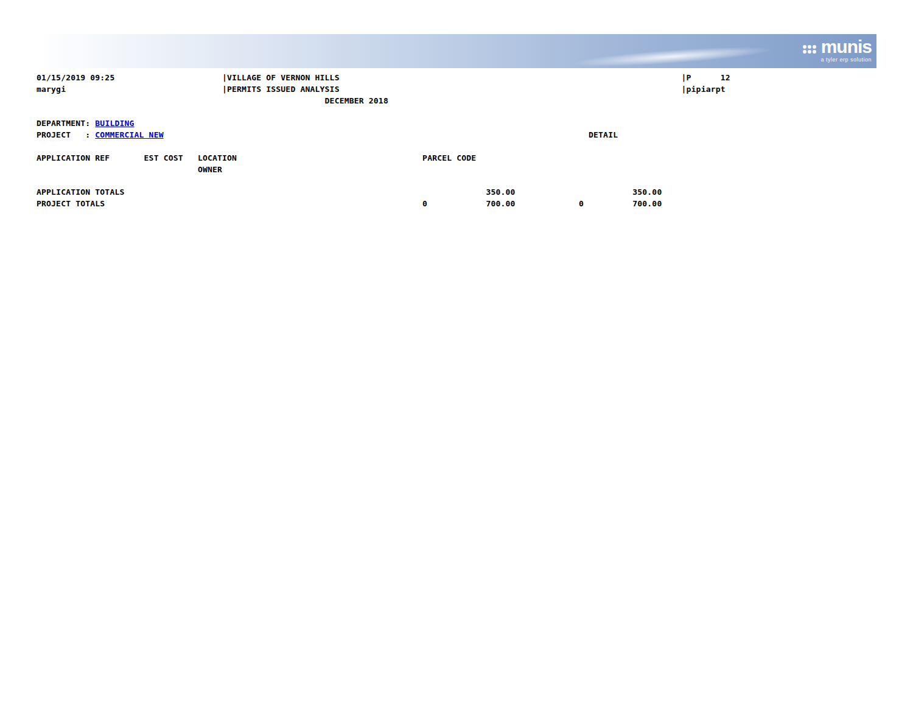munis a tyler erp solution
01/15/2019 09:25                      |VILLAGE OF VERNON HILLS                                                                      |P      12
marygi                                |PERMITS ISSUED ANALYSIS                                                                      |pipiarpt
                                                           DECEMBER 2018

DEPARTMENT: BUILDING
PROJECT   : COMMERCIAL NEW                                                                                       DETAIL

APPLICATION REF       EST COST   LOCATION                                      PARCEL CODE
                                 OWNER

APPLICATION TOTALS                                                                          350.00                        350.00
PROJECT TOTALS                                                                 0            700.00             0          700.00